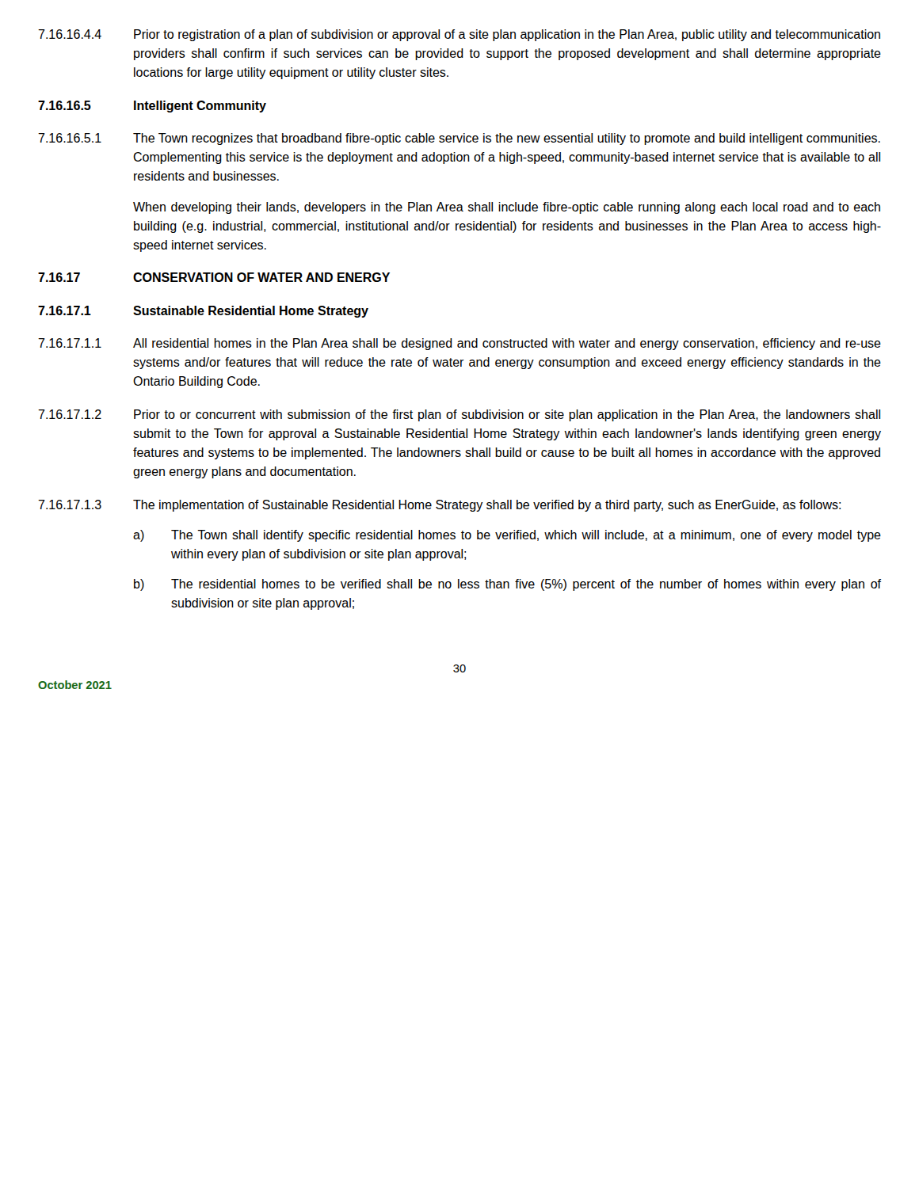7.16.16.4.4
Prior to registration of a plan of subdivision or approval of a site plan application in the Plan Area, public utility and telecommunication providers shall confirm if such services can be provided to support the proposed development and shall determine appropriate locations for large utility equipment or utility cluster sites.
7.16.16.5
Intelligent Community
7.16.16.5.1
The Town recognizes that broadband fibre-optic cable service is the new essential utility to promote and build intelligent communities. Complementing this service is the deployment and adoption of a high-speed, community-based internet service that is available to all residents and businesses.
When developing their lands, developers in the Plan Area shall include fibre-optic cable running along each local road and to each building (e.g. industrial, commercial, institutional and/or residential) for residents and businesses in the Plan Area to access high-speed internet services.
7.16.17
CONSERVATION OF WATER AND ENERGY
7.16.17.1
Sustainable Residential Home Strategy
7.16.17.1.1
All residential homes in the Plan Area shall be designed and constructed with water and energy conservation, efficiency and re-use systems and/or features that will reduce the rate of water and energy consumption and exceed energy efficiency standards in the Ontario Building Code.
7.16.17.1.2
Prior to or concurrent with submission of the first plan of subdivision or site plan application in the Plan Area, the landowners shall submit to the Town for approval a Sustainable Residential Home Strategy within each landowner's lands identifying green energy features and systems to be implemented. The landowners shall build or cause to be built all homes in accordance with the approved green energy plans and documentation.
7.16.17.1.3
The implementation of Sustainable Residential Home Strategy shall be verified by a third party, such as EnerGuide, as follows:
a)
The Town shall identify specific residential homes to be verified, which will include, at a minimum, one of every model type within every plan of subdivision or site plan approval;
b)
The residential homes to be verified shall be no less than five (5%) percent of the number of homes within every plan of subdivision or site plan approval;
30
October 2021